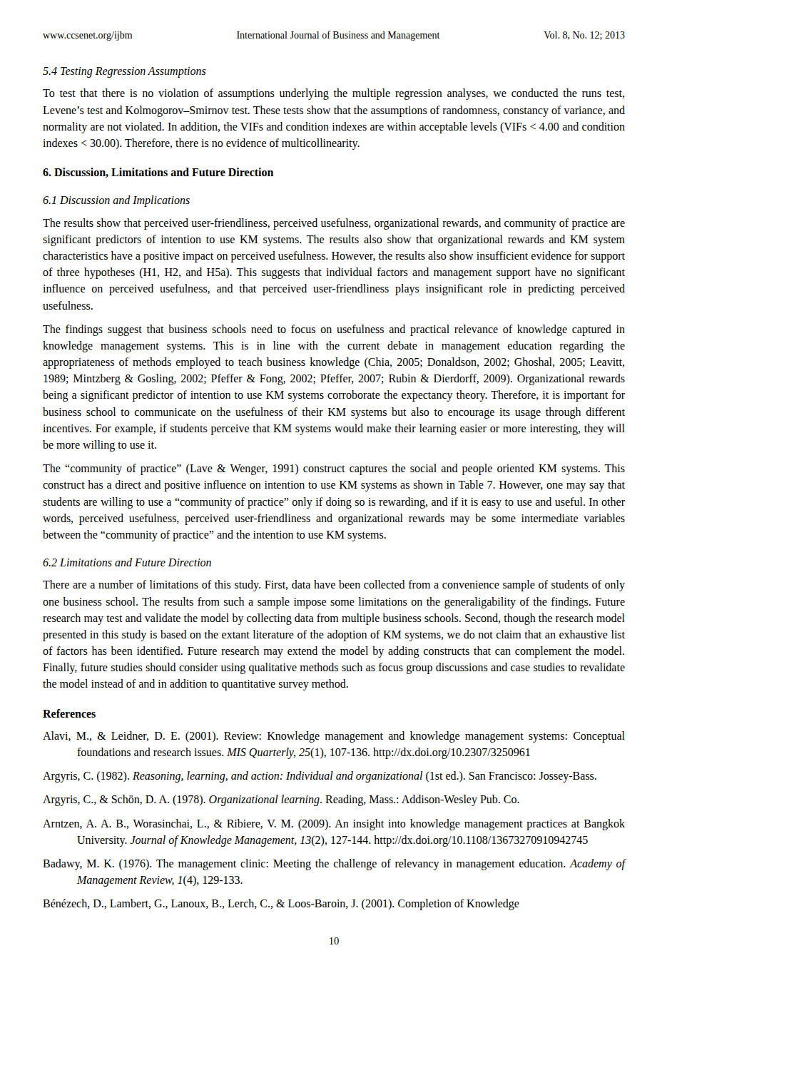www.ccsenet.org/ijbm International Journal of Business and Management Vol. 8, No. 12; 2013
5.4 Testing Regression Assumptions
To test that there is no violation of assumptions underlying the multiple regression analyses, we conducted the runs test, Levene’s test and Kolmogorov–Smirnov test. These tests show that the assumptions of randomness, constancy of variance, and normality are not violated. In addition, the VIFs and condition indexes are within acceptable levels (VIFs < 4.00 and condition indexes < 30.00). Therefore, there is no evidence of multicollinearity.
6. Discussion, Limitations and Future Direction
6.1 Discussion and Implications
The results show that perceived user-friendliness, perceived usefulness, organizational rewards, and community of practice are significant predictors of intention to use KM systems. The results also show that organizational rewards and KM system characteristics have a positive impact on perceived usefulness. However, the results also show insufficient evidence for support of three hypotheses (H1, H2, and H5a). This suggests that individual factors and management support have no significant influence on perceived usefulness, and that perceived user-friendliness plays insignificant role in predicting perceived usefulness.
The findings suggest that business schools need to focus on usefulness and practical relevance of knowledge captured in knowledge management systems. This is in line with the current debate in management education regarding the appropriateness of methods employed to teach business knowledge (Chia, 2005; Donaldson, 2002; Ghoshal, 2005; Leavitt, 1989; Mintzberg & Gosling, 2002; Pfeffer & Fong, 2002; Pfeffer, 2007; Rubin & Dierdorff, 2009). Organizational rewards being a significant predictor of intention to use KM systems corroborate the expectancy theory. Therefore, it is important for business school to communicate on the usefulness of their KM systems but also to encourage its usage through different incentives. For example, if students perceive that KM systems would make their learning easier or more interesting, they will be more willing to use it.
The “community of practice” (Lave & Wenger, 1991) construct captures the social and people oriented KM systems. This construct has a direct and positive influence on intention to use KM systems as shown in Table 7. However, one may say that students are willing to use a “community of practice” only if doing so is rewarding, and if it is easy to use and useful. In other words, perceived usefulness, perceived user-friendliness and organizational rewards may be some intermediate variables between the “community of practice” and the intention to use KM systems.
6.2 Limitations and Future Direction
There are a number of limitations of this study. First, data have been collected from a convenience sample of students of only one business school. The results from such a sample impose some limitations on the generaligability of the findings. Future research may test and validate the model by collecting data from multiple business schools. Second, though the research model presented in this study is based on the extant literature of the adoption of KM systems, we do not claim that an exhaustive list of factors has been identified. Future research may extend the model by adding constructs that can complement the model. Finally, future studies should consider using qualitative methods such as focus group discussions and case studies to revalidate the model instead of and in addition to quantitative survey method.
References
Alavi, M., & Leidner, D. E. (2001). Review: Knowledge management and knowledge management systems: Conceptual foundations and research issues. MIS Quarterly, 25(1), 107-136. http://dx.doi.org/10.2307/3250961
Argyris, C. (1982). Reasoning, learning, and action: Individual and organizational (1st ed.). San Francisco: Jossey-Bass.
Argyris, C., & Schön, D. A. (1978). Organizational learning. Reading, Mass.: Addison-Wesley Pub. Co.
Arntzen, A. A. B., Worasinchai, L., & Ribiere, V. M. (2009). An insight into knowledge management practices at Bangkok University. Journal of Knowledge Management, 13(2), 127-144. http://dx.doi.org/10.1108/13673270910942745
Badawy, M. K. (1976). The management clinic: Meeting the challenge of relevancy in management education. Academy of Management Review, 1(4), 129-133.
Bénézech, D., Lambert, G., Lanoux, B., Lerch, C., & Loos-Baroin, J. (2001). Completion of Knowledge
10